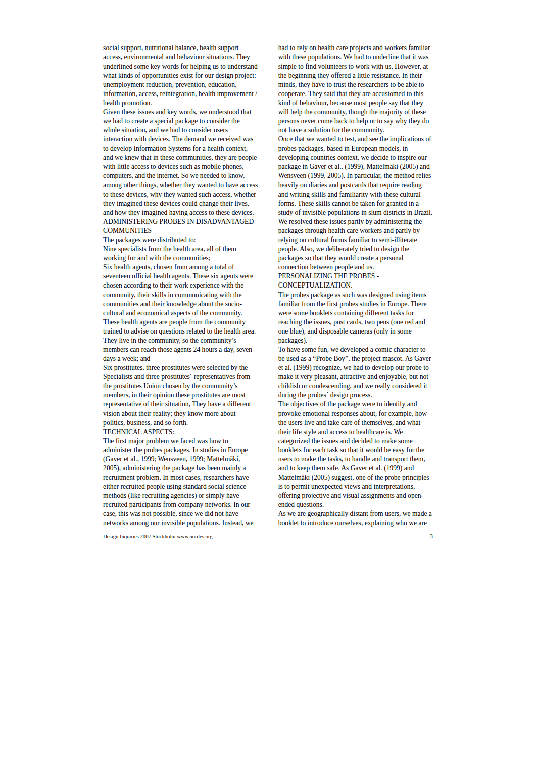social support, nutritional balance, health support access, environmental and behaviour situations. They underlined some key words for helping us to understand what kinds of opportunities exist for our design project: unemployment reduction, prevention, education, information, access, reintegration, health improvement / health promotion.
Given these issues and key words, we understood that we had to create a special package to consider the whole situation, and we had to consider users interaction with devices. The demand we received was to develop Information Systems for a health context, and we knew that in these communities, they are people with little access to devices such as mobile phones, computers, and the internet. So we needed to know, among other things, whether they wanted to have access to these devices, why they wanted such access, whether they imagined these devices could change their lives, and how they imagined having access to these devices.
Administering probes in disadvantaged communities
The packages were distributed to:
Nine specialists from the health area, all of them working for and with the communities;
Six health agents, chosen from among a total of seventeen official health agents. These six agents were chosen according to their work experience with the community, their skills in communicating with the communities and their knowledge about the socio-cultural and economical aspects of the community. These health agents are people from the community trained to advise on questions related to the health area. They live in the community, so the community’s members can reach those agents 24 hours a day, seven days a week; and
Six prostitutes, three prostitutes were selected by the Specialists and three prostitutes´ representatives from the prostitutes Union chosen by the community’s members, in their opinion these prostitutes are most representative of their situation, They have a different vision about their reality; they know more about politics, business, and so forth.
Technical aspects:
The first major problem we faced was how to administer the probes packages. In studies in Europe (Gaver et al., 1999; Wensveen, 1999; Mattelmäki, 2005), administering the package has been mainly a recruitment problem. In most cases, researchers have either recruited people using standard social science methods (like recruiting agencies) or simply have recruited participants from company networks. In our case, this was not possible, since we did not have networks among our invisible populations. Instead, we had to rely on health care projects and workers familiar with these populations. We had to underline that it was simple to find volunteers to work with us. However, at the beginning they offered a little resistance. In their minds, they have to trust the researchers to be able to cooperate. They said that they are accustomed to this kind of behaviour, because most people say that they will help the community, though the majority of these persons never come back to help or to say why they do not have a solution for the community.
Once that we wanted to test, and see the implications of probes packages, based in European models, in developing countries context, we decide to inspire our package in Gaver et al., (1999), Mattelmäki (2005) and Wensveen (1999, 2005). In particular, the method relies heavily on diaries and postcards that require reading and writing skills and familiarity with these cultural forms. These skills cannot be taken for granted in a study of invisible populations in slum districts in Brazil. We resolved these issues partly by administering the packages through health care workers and partly by relying on cultural forms familiar to semi-illiterate people. Also, we deliberately tried to design the packages so that they would create a personal connection between people and us.
Personalizing the probes - conceptualization.
The probes package as such was designed using items familiar from the first probes studies in Europe. There were some booklets containing different tasks for reaching the issues, post cards, two pens (one red and one blue), and disposable cameras (only in some packages).
To have some fun, we developed a comic character to be used as a “Probe Boy”, the project mascot. As Gaver et al. (1999) recognize, we had to develop our probe to make it very pleasant, attractive and enjoyable, but not childish or condescending, and we really considered it during the probes´ design process.
The objectives of the package were to identify and provoke emotional responses about, for example, how the users live and take care of themselves, and what their life style and access to healthcare is. We categorized the issues and decided to make some booklets for each task so that it would be easy for the users to make the tasks, to handle and transport them, and to keep them safe. As Gaver et al. (1999) and Mattelmäki (2005) suggest, one of the probe principles is to permit unexpected views and interpretations, offering projective and visual assignments and open-ended questions.
As we are geographically distant from users, we made a booklet to introduce ourselves, explaining who we are
Design Inquiries 2007 Stockholm www.nordes.org 3